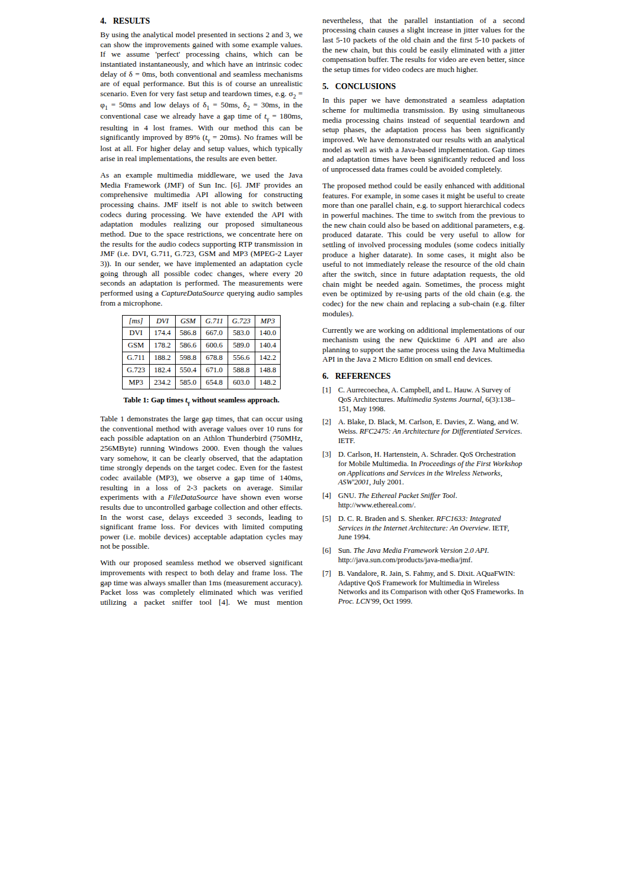4. RESULTS
By using the analytical model presented in sections 2 and 3, we can show the improvements gained with some example values. If we assume 'perfect' processing chains, which can be instantiated instantaneously, and which have an intrinsic codec delay of δ = 0ms, both conventional and seamless mechanisms are of equal performance. But this is of course an unrealistic scenario. Even for very fast setup and teardown times, e.g. σ2 = φ1 = 50ms and low delays of δ1 = 50ms, δ2 = 30ms, in the conventional case we already have a gap time of tγ = 180ms, resulting in 4 lost frames. With our method this can be significantly improved by 89% (tγ = 20ms). No frames will be lost at all. For higher delay and setup values, which typically arise in real implementations, the results are even better.
As an example multimedia middleware, we used the Java Media Framework (JMF) of Sun Inc. [6]. JMF provides an comprehensive multimedia API allowing for constructing processing chains. JMF itself is not able to switch between codecs during processing. We have extended the API with adaptation modules realizing our proposed simultaneous method. Due to the space restrictions, we concentrate here on the results for the audio codecs supporting RTP transmission in JMF (i.e. DVI, G.711, G.723, GSM and MP3 (MPEG-2 Layer 3)). In our sender, we have implemented an adaptation cycle going through all possible codec changes, where every 20 seconds an adaptation is performed. The measurements were performed using a CaptureDataSource querying audio samples from a microphone.
| [ms] | DVI | GSM | G.711 | G.723 | MP3 |
| --- | --- | --- | --- | --- | --- |
| DVI | 174.4 | 586.8 | 667.0 | 583.0 | 140.0 |
| GSM | 178.2 | 586.6 | 600.6 | 589.0 | 140.4 |
| G.711 | 188.2 | 598.8 | 678.8 | 556.6 | 142.2 |
| G.723 | 182.4 | 550.4 | 671.0 | 588.8 | 148.8 |
| MP3 | 234.2 | 585.0 | 654.8 | 603.0 | 148.2 |
Table 1: Gap times tγ without seamless approach.
Table 1 demonstrates the large gap times, that can occur using the conventional method with average values over 10 runs for each possible adaptation on an Athlon Thunderbird (750MHz, 256MByte) running Windows 2000. Even though the values vary somehow, it can be clearly observed, that the adaptation time strongly depends on the target codec. Even for the fastest codec available (MP3), we observe a gap time of 140ms, resulting in a loss of 2-3 packets on average. Similar experiments with a FileDataSource have shown even worse results due to uncontrolled garbage collection and other effects. In the worst case, delays exceeded 3 seconds, leading to significant frame loss. For devices with limited computing power (i.e. mobile devices) acceptable adaptation cycles may not be possible.
With our proposed seamless method we observed significant improvements with respect to both delay and frame loss. The gap time was always smaller than 1ms (measurement accuracy). Packet loss was completely eliminated which was verified utilizing a packet sniffer tool [4]. We must mention nevertheless, that the parallel instantiation of a second processing chain causes a slight increase in jitter values for the last 5-10 packets of the old chain and the first 5-10 packets of the new chain, but this could be easily eliminated with a jitter compensation buffer. The results for video are even better, since the setup times for video codecs are much higher.
5. CONCLUSIONS
In this paper we have demonstrated a seamless adaptation scheme for multimedia transmission. By using simultaneous media processing chains instead of sequential teardown and setup phases, the adaptation process has been significantly improved. We have demonstrated our results with an analytical model as well as with a Java-based implementation. Gap times and adaptation times have been significantly reduced and loss of unprocessed data frames could be avoided completely.
The proposed method could be easily enhanced with additional features. For example, in some cases it might be useful to create more than one parallel chain, e.g. to support hierarchical codecs in powerful machines. The time to switch from the previous to the new chain could also be based on additional parameters, e.g. produced datarate. This could be very useful to allow for settling of involved processing modules (some codecs initially produce a higher datarate). In some cases, it might also be useful to not immediately release the resource of the old chain after the switch, since in future adaptation requests, the old chain might be needed again. Sometimes, the process might even be optimized by re-using parts of the old chain (e.g. the codec) for the new chain and replacing a sub-chain (e.g. filter modules).
Currently we are working on additional implementations of our mechanism using the new Quicktime 6 API and are also planning to support the same process using the Java Multimedia API in the Java 2 Micro Edition on small end devices.
6. REFERENCES
[1] C. Aurrecoechea, A. Campbell, and L. Hauw. A Survey of QoS Architectures. Multimedia Systems Journal, 6(3):138–151, May 1998.
[2] A. Blake, D. Black, M. Carlson, E. Davies, Z. Wang, and W. Weiss. RFC2475: An Architecture for Differentiated Services. IETF.
[3] D. Carlson, H. Hartenstein, A. Schrader. QoS Orchestration for Mobile Multimedia. In Proceedings of the First Workshop on Applications and Services in the Wireless Networks, ASW'2001, July 2001.
[4] GNU. The Ethereal Packet Sniffer Tool. http://www.ethereal.com/.
[5] D. C. R. Braden and S. Shenker. RFC1633: Integrated Services in the Internet Architecture: An Overview. IETF, June 1994.
[6] Sun. The Java Media Framework Version 2.0 API. http://java.sun.com/products/java-media/jmf.
[7] B. Vandalore, R. Jain, S. Fahmy, and S. Dixit. AQuaFWIN: Adaptive QoS Framework for Multimedia in Wireless Networks and its Comparison with other QoS Frameworks. In Proc. LCN'99, Oct 1999.